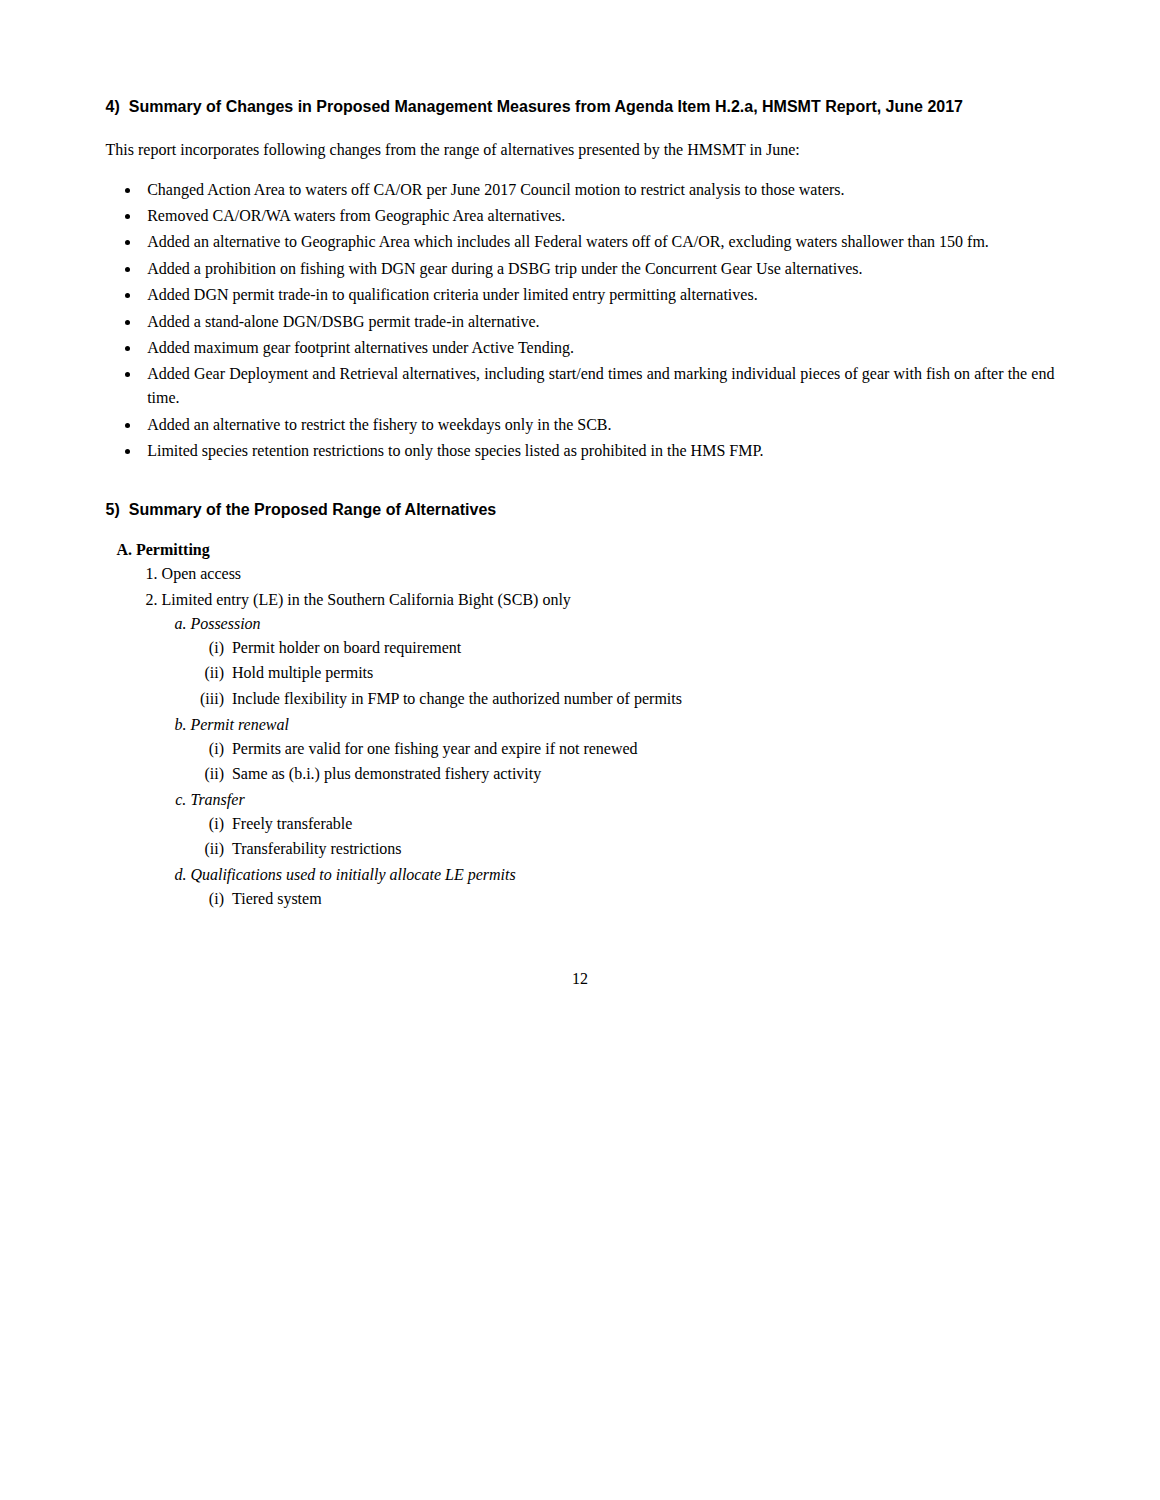4) Summary of Changes in Proposed Management Measures from Agenda Item H.2.a, HMSMT Report, June 2017
This report incorporates following changes from the range of alternatives presented by the HMSMT in June:
Changed Action Area to waters off CA/OR per June 2017 Council motion to restrict analysis to those waters.
Removed CA/OR/WA waters from Geographic Area alternatives.
Added an alternative to Geographic Area which includes all Federal waters off of CA/OR, excluding waters shallower than 150 fm.
Added a prohibition on fishing with DGN gear during a DSBG trip under the Concurrent Gear Use alternatives.
Added DGN permit trade-in to qualification criteria under limited entry permitting alternatives.
Added a stand-alone DGN/DSBG permit trade-in alternative.
Added maximum gear footprint alternatives under Active Tending.
Added Gear Deployment and Retrieval alternatives, including start/end times and marking individual pieces of gear with fish on after the end time.
Added an alternative to restrict the fishery to weekdays only in the SCB.
Limited species retention restrictions to only those species listed as prohibited in the HMS FMP.
5) Summary of the Proposed Range of Alternatives
Permitting
Open access
Limited entry (LE) in the Southern California Bight (SCB) only
Possession
Permit holder on board requirement
Hold multiple permits
Include flexibility in FMP to change the authorized number of permits
Permit renewal
Permits are valid for one fishing year and expire if not renewed
Same as (b.i.) plus demonstrated fishery activity
Transfer
Freely transferable
Transferability restrictions
Qualifications used to initially allocate LE permits
Tiered system
12